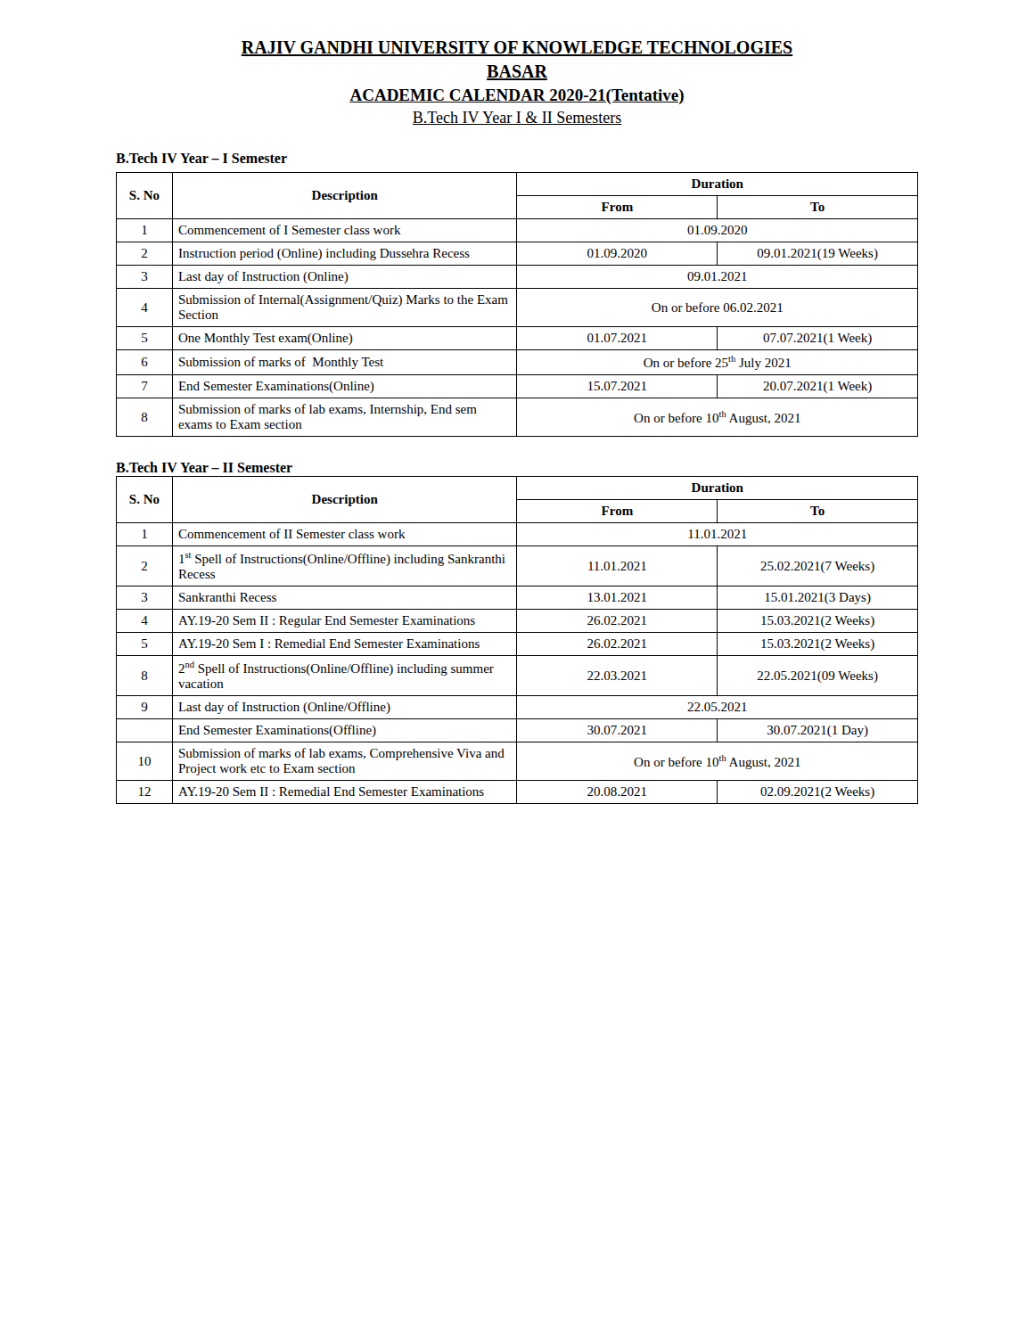RAJIV GANDHI UNIVERSITY OF KNOWLEDGE TECHNOLOGIES
BASAR
ACADEMIC CALENDAR 2020-21(Tentative)
B.Tech IV Year I & II Semesters
B.Tech IV Year – I Semester
| S. No | Description | Duration |
| --- | --- | --- |
| From | To |
| 1 | Commencement of I Semester class work | 01.09.2020 |
| 2 | Instruction period (Online) including Dussehra Recess | 01.09.2020 | 09.01.2021(19 Weeks) |
| 3 | Last day of Instruction (Online) | 09.01.2021 |
| 4 | Submission of Internal(Assignment/Quiz) Marks to the Exam Section | On or before 06.02.2021 |
| 5 | One Monthly Test exam(Online) | 01.07.2021 | 07.07.2021(1 Week) |
| 6 | Submission of marks of Monthly Test | On or before 25 th July 2021 |
| 7 | End Semester Examinations(Online) | 15.07.2021 | 20.07.2021(1 Week) |
| 8 | Submission of marks of lab exams, Internship, End sem exams to Exam section | On or before 10 th August, 2021 |
B.Tech IV Year – II Semester
| S. No | Description | Duration |
| --- | --- | --- |
| From | To |
| 1 | Commencement of II Semester class work | 11.01.2021 |
| 2 | 1 st Spell of Instructions(Online/Offline) including Sankranthi Recess | 11.01.2021 | 25.02.2021(7 Weeks) |
| 3 | Sankranthi Recess | 13.01.2021 | 15.01.2021(3 Days) |
| 4 | AY.19-20 Sem II : Regular End Semester Examinations | 26.02.2021 | 15.03.2021(2 Weeks) |
| 5 | AY.19-20 Sem I : Remedial End Semester Examinations | 26.02.2021 | 15.03.2021(2 Weeks) |
| 8 | 2 nd Spell of Instructions(Online/Offline) including summer vacation | 22.03.2021 | 22.05.2021(09 Weeks) |
| 9 | Last day of Instruction (Online/Offline) | 22.05.2021 |
| | End Semester Examinations(Offline) | 30.07.2021 | 30.07.2021(1 Day) |
| 10 | Submission of marks of lab exams, Comprehensive Viva and Project work etc to Exam section | On or before 10 th August, 2021 |
| 12 | AY.19-20 Sem II : Remedial End Semester Examinations | 20.08.2021 | 02.09.2021(2 Weeks) |